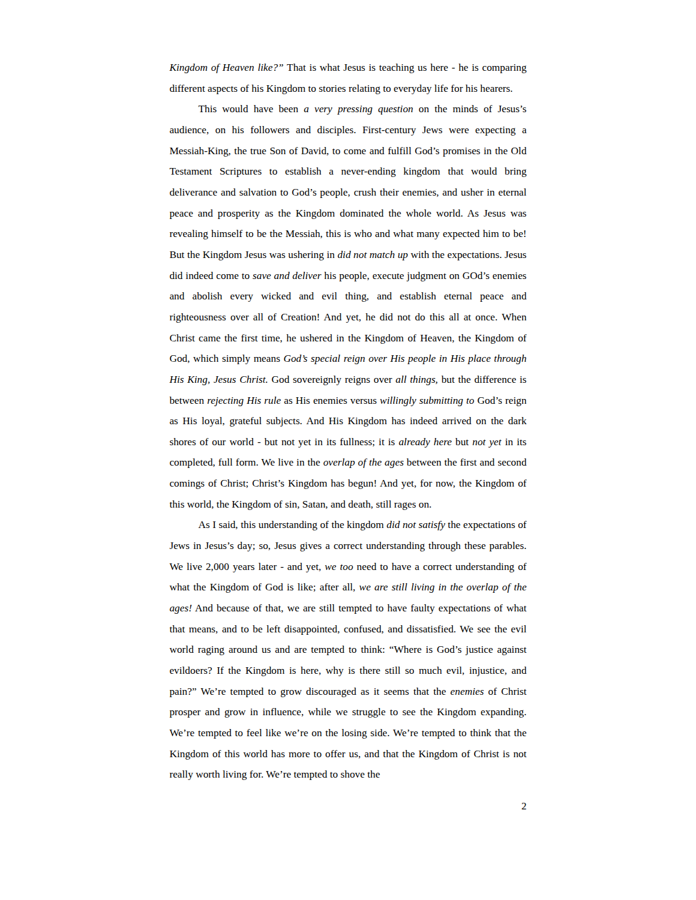Kingdom of Heaven like?” That is what Jesus is teaching us here - he is comparing different aspects of his Kingdom to stories relating to everyday life for his hearers.
This would have been a very pressing question on the minds of Jesus’s audience, on his followers and disciples. First-century Jews were expecting a Messiah-King, the true Son of David, to come and fulfill God’s promises in the Old Testament Scriptures to establish a never-ending kingdom that would bring deliverance and salvation to God’s people, crush their enemies, and usher in eternal peace and prosperity as the Kingdom dominated the whole world. As Jesus was revealing himself to be the Messiah, this is who and what many expected him to be! But the Kingdom Jesus was ushering in did not match up with the expectations. Jesus did indeed come to save and deliver his people, execute judgment on GOd’s enemies and abolish every wicked and evil thing, and establish eternal peace and righteousness over all of Creation! And yet, he did not do this all at once. When Christ came the first time, he ushered in the Kingdom of Heaven, the Kingdom of God, which simply means God’s special reign over His people in His place through His King, Jesus Christ. God sovereignly reigns over all things, but the difference is between rejecting His rule as His enemies versus willingly submitting to God’s reign as His loyal, grateful subjects. And His Kingdom has indeed arrived on the dark shores of our world - but not yet in its fullness; it is already here but not yet in its completed, full form. We live in the overlap of the ages between the first and second comings of Christ; Christ’s Kingdom has begun! And yet, for now, the Kingdom of this world, the Kingdom of sin, Satan, and death, still rages on.
As I said, this understanding of the kingdom did not satisfy the expectations of Jews in Jesus’s day; so, Jesus gives a correct understanding through these parables. We live 2,000 years later - and yet, we too need to have a correct understanding of what the Kingdom of God is like; after all, we are still living in the overlap of the ages! And because of that, we are still tempted to have faulty expectations of what that means, and to be left disappointed, confused, and dissatisfied. We see the evil world raging around us and are tempted to think: “Where is God’s justice against evildoers? If the Kingdom is here, why is there still so much evil, injustice, and pain?” We’re tempted to grow discouraged as it seems that the enemies of Christ prosper and grow in influence, while we struggle to see the Kingdom expanding. We’re tempted to feel like we’re on the losing side. We’re tempted to think that the Kingdom of this world has more to offer us, and that the Kingdom of Christ is not really worth living for. We’re tempted to shove the
2